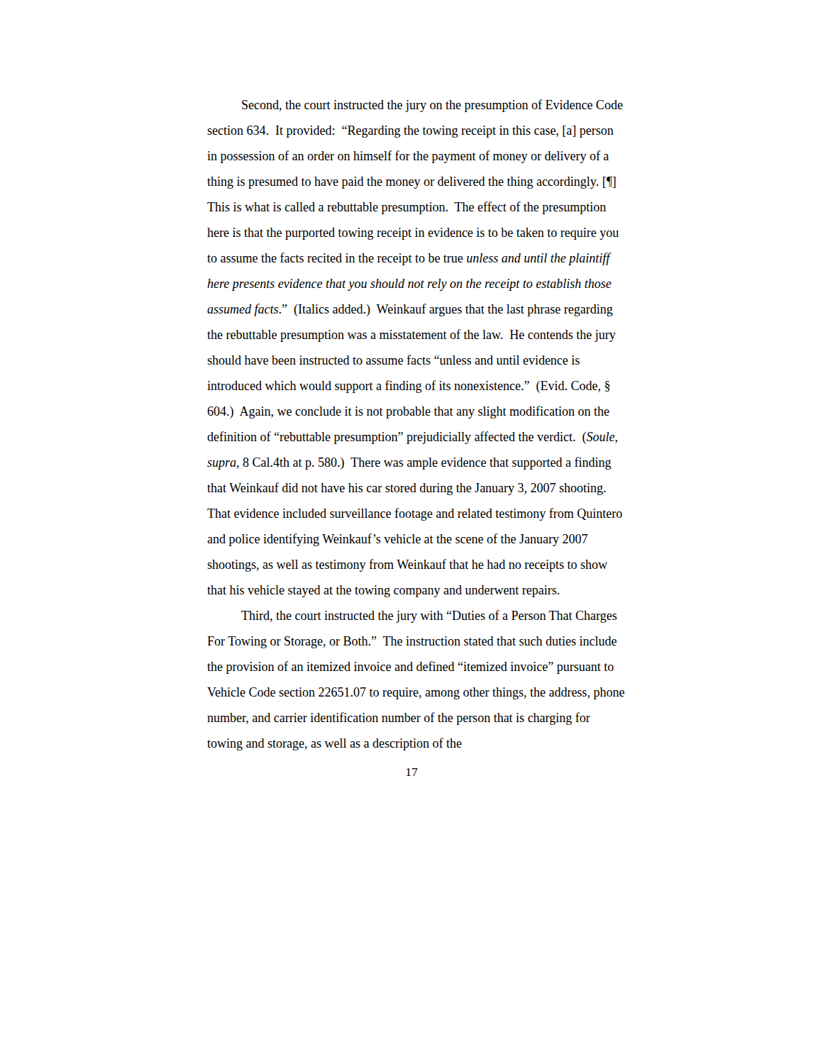Second, the court instructed the jury on the presumption of Evidence Code section 634. It provided: “Regarding the towing receipt in this case, [a] person in possession of an order on himself for the payment of money or delivery of a thing is presumed to have paid the money or delivered the thing accordingly. [¶] This is what is called a rebuttable presumption. The effect of the presumption here is that the purported towing receipt in evidence is to be taken to require you to assume the facts recited in the receipt to be true unless and until the plaintiff here presents evidence that you should not rely on the receipt to establish those assumed facts.” (Italics added.) Weinkauf argues that the last phrase regarding the rebuttable presumption was a misstatement of the law. He contends the jury should have been instructed to assume facts “unless and until evidence is introduced which would support a finding of its nonexistence.” (Evid. Code, § 604.) Again, we conclude it is not probable that any slight modification on the definition of “rebuttable presumption” prejudicially affected the verdict. (Soule, supra, 8 Cal.4th at p. 580.) There was ample evidence that supported a finding that Weinkauf did not have his car stored during the January 3, 2007 shooting. That evidence included surveillance footage and related testimony from Quintero and police identifying Weinkauf’s vehicle at the scene of the January 2007 shootings, as well as testimony from Weinkauf that he had no receipts to show that his vehicle stayed at the towing company and underwent repairs.
Third, the court instructed the jury with “Duties of a Person That Charges For Towing or Storage, or Both.” The instruction stated that such duties include the provision of an itemized invoice and defined “itemized invoice” pursuant to Vehicle Code section 22651.07 to require, among other things, the address, phone number, and carrier identification number of the person that is charging for towing and storage, as well as a description of the
17